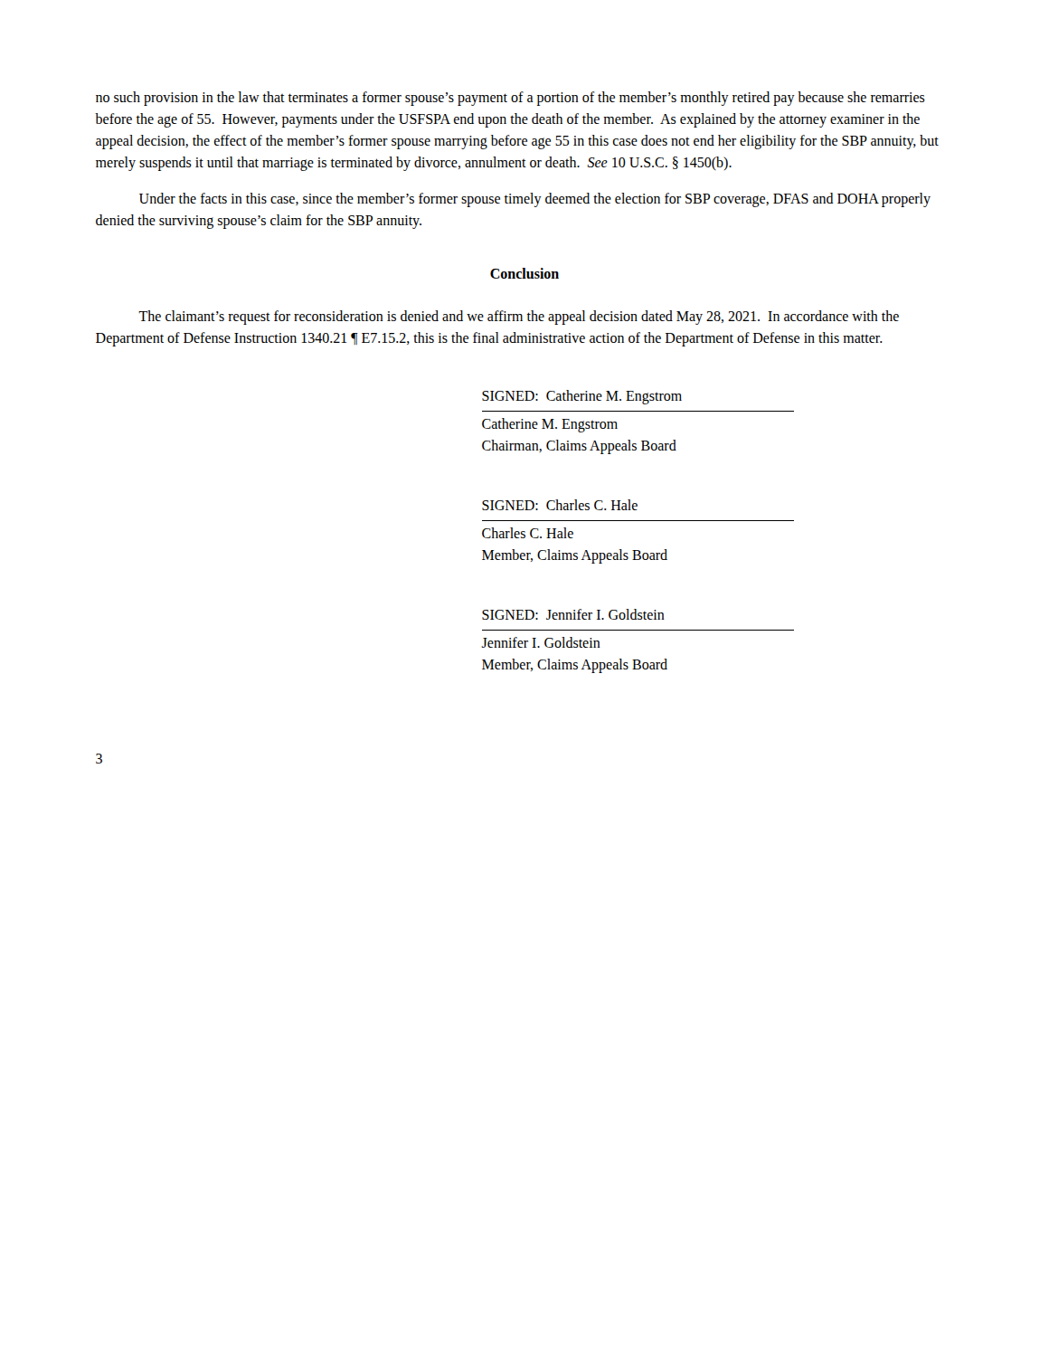no such provision in the law that terminates a former spouse’s payment of a portion of the member’s monthly retired pay because she remarries before the age of 55. However, payments under the USFSPA end upon the death of the member. As explained by the attorney examiner in the appeal decision, the effect of the member’s former spouse marrying before age 55 in this case does not end her eligibility for the SBP annuity, but merely suspends it until that marriage is terminated by divorce, annulment or death. See 10 U.S.C. § 1450(b).
Under the facts in this case, since the member’s former spouse timely deemed the election for SBP coverage, DFAS and DOHA properly denied the surviving spouse’s claim for the SBP annuity.
Conclusion
The claimant’s request for reconsideration is denied and we affirm the appeal decision dated May 28, 2021. In accordance with the Department of Defense Instruction 1340.21 ¶ E7.15.2, this is the final administrative action of the Department of Defense in this matter.
SIGNED: Catherine M. Engstrom
Catherine M. Engstrom
Chairman, Claims Appeals Board
SIGNED: Charles C. Hale
Charles C. Hale
Member, Claims Appeals Board
SIGNED: Jennifer I. Goldstein
Jennifer I. Goldstein
Member, Claims Appeals Board
3